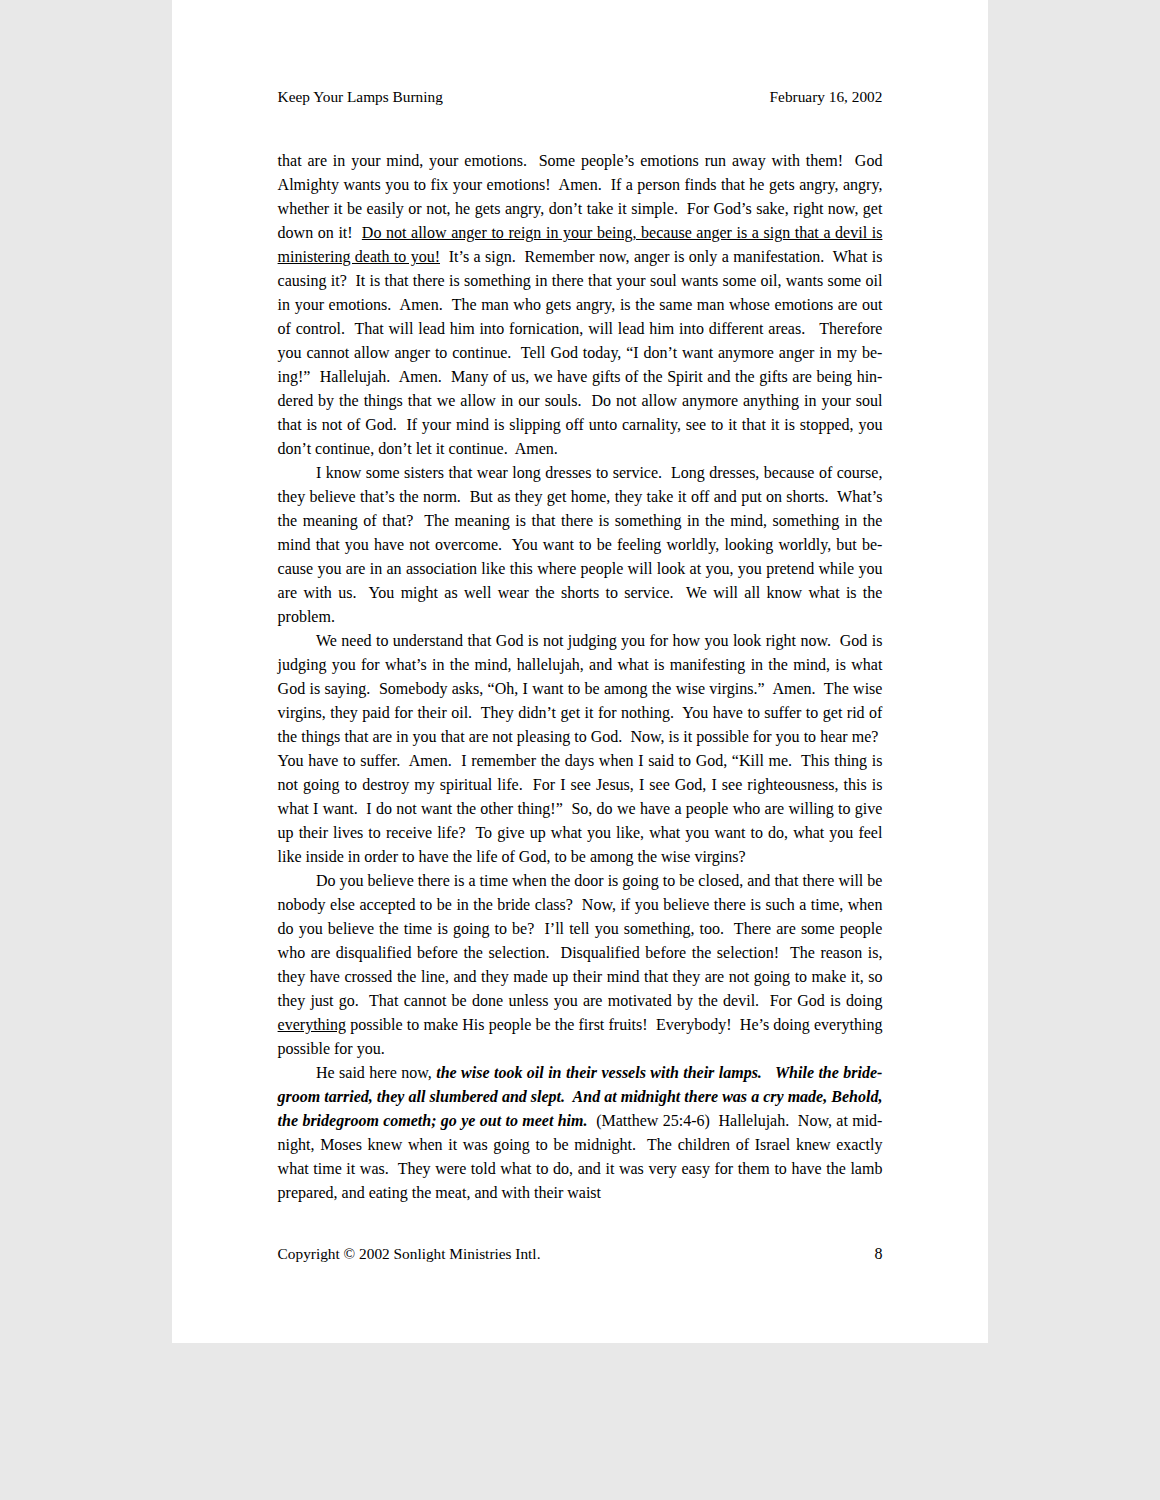Keep Your Lamps Burning February 16, 2002
that are in your mind, your emotions. Some people’s emotions run away with them! God Almighty wants you to fix your emotions! Amen. If a person finds that he gets angry, angry, whether it be easily or not, he gets angry, don’t take it simple. For God’s sake, right now, get down on it! Do not allow anger to reign in your being, because anger is a sign that a devil is ministering death to you! It’s a sign. Remember now, anger is only a manifestation. What is causing it? It is that there is something in there that your soul wants some oil, wants some oil in your emotions. Amen. The man who gets angry, is the same man whose emotions are out of control. That will lead him into fornication, will lead him into different areas. Therefore you cannot allow anger to continue. Tell God today, “I don’t want anymore anger in my being!” Hallelujah. Amen. Many of us, we have gifts of the Spirit and the gifts are being hindered by the things that we allow in our souls. Do not allow anymore anything in your soul that is not of God. If your mind is slipping off unto carnality, see to it that it is stopped, you don’t continue, don’t let it continue. Amen.
I know some sisters that wear long dresses to service. Long dresses, because of course, they believe that’s the norm. But as they get home, they take it off and put on shorts. What’s the meaning of that? The meaning is that there is something in the mind, something in the mind that you have not overcome. You want to be feeling worldly, looking worldly, but because you are in an association like this where people will look at you, you pretend while you are with us. You might as well wear the shorts to service. We will all know what is the problem.
We need to understand that God is not judging you for how you look right now. God is judging you for what’s in the mind, hallelujah, and what is manifesting in the mind, is what God is saying. Somebody asks, “Oh, I want to be among the wise virgins.” Amen. The wise virgins, they paid for their oil. They didn’t get it for nothing. You have to suffer to get rid of the things that are in you that are not pleasing to God. Now, is it possible for you to hear me? You have to suffer. Amen. I remember the days when I said to God, “Kill me. This thing is not going to destroy my spiritual life. For I see Jesus, I see God, I see righteousness, this is what I want. I do not want the other thing!” So, do we have a people who are willing to give up their lives to receive life? To give up what you like, what you want to do, what you feel like inside in order to have the life of God, to be among the wise virgins?
Do you believe there is a time when the door is going to be closed, and that there will be nobody else accepted to be in the bride class? Now, if you believe there is such a time, when do you believe the time is going to be? I’ll tell you something, too. There are some people who are disqualified before the selection. Disqualified before the selection! The reason is, they have crossed the line, and they made up their mind that they are not going to make it, so they just go. That cannot be done unless you are motivated by the devil. For God is doing everything possible to make His people be the first fruits! Everybody! He’s doing everything possible for you.
He said here now, the wise took oil in their vessels with their lamps. While the bridegroom tarried, they all slumbered and slept. And at midnight there was a cry made, Behold, the bridegroom cometh; go ye out to meet him. (Matthew 25:4-6) Hallelujah. Now, at midnight, Moses knew when it was going to be midnight. The children of Israel knew exactly what time it was. They were told what to do, and it was very easy for them to have the lamb prepared, and eating the meat, and with their waist
Copyright © 2002 Sonlight Ministries Intl. 8